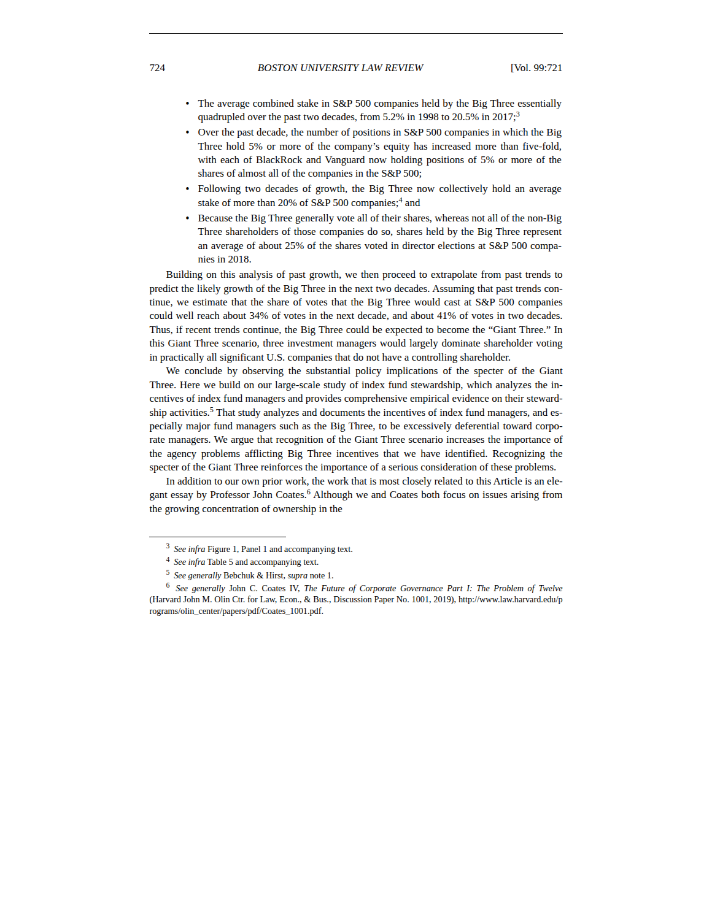724 BOSTON UNIVERSITY LAW REVIEW [Vol. 99:721
The average combined stake in S&P 500 companies held by the Big Three essentially quadrupled over the past two decades, from 5.2% in 1998 to 20.5% in 2017;3
Over the past decade, the number of positions in S&P 500 companies in which the Big Three hold 5% or more of the company’s equity has increased more than five-fold, with each of BlackRock and Vanguard now holding positions of 5% or more of the shares of almost all of the companies in the S&P 500;
Following two decades of growth, the Big Three now collectively hold an average stake of more than 20% of S&P 500 companies;4 and
Because the Big Three generally vote all of their shares, whereas not all of the non-Big Three shareholders of those companies do so, shares held by the Big Three represent an average of about 25% of the shares voted in director elections at S&P 500 companies in 2018.
Building on this analysis of past growth, we then proceed to extrapolate from past trends to predict the likely growth of the Big Three in the next two decades. Assuming that past trends continue, we estimate that the share of votes that the Big Three would cast at S&P 500 companies could well reach about 34% of votes in the next decade, and about 41% of votes in two decades. Thus, if recent trends continue, the Big Three could be expected to become the “Giant Three.” In this Giant Three scenario, three investment managers would largely dominate shareholder voting in practically all significant U.S. companies that do not have a controlling shareholder.
We conclude by observing the substantial policy implications of the specter of the Giant Three. Here we build on our large-scale study of index fund stewardship, which analyzes the incentives of index fund managers and provides comprehensive empirical evidence on their stewardship activities.5 That study analyzes and documents the incentives of index fund managers, and especially major fund managers such as the Big Three, to be excessively deferential toward corporate managers. We argue that recognition of the Giant Three scenario increases the importance of the agency problems afflicting Big Three incentives that we have identified. Recognizing the specter of the Giant Three reinforces the importance of a serious consideration of these problems.
In addition to our own prior work, the work that is most closely related to this Article is an elegant essay by Professor John Coates.6 Although we and Coates both focus on issues arising from the growing concentration of ownership in the
3 See infra Figure 1, Panel 1 and accompanying text.
4 See infra Table 5 and accompanying text.
5 See generally Bebchuk & Hirst, supra note 1.
6 See generally John C. Coates IV, The Future of Corporate Governance Part I: The Problem of Twelve (Harvard John M. Olin Ctr. for Law, Econ., & Bus., Discussion Paper No. 1001, 2019), http://www.law.harvard.edu/programs/olin_center/papers/pdf/Coates_1001.pdf.